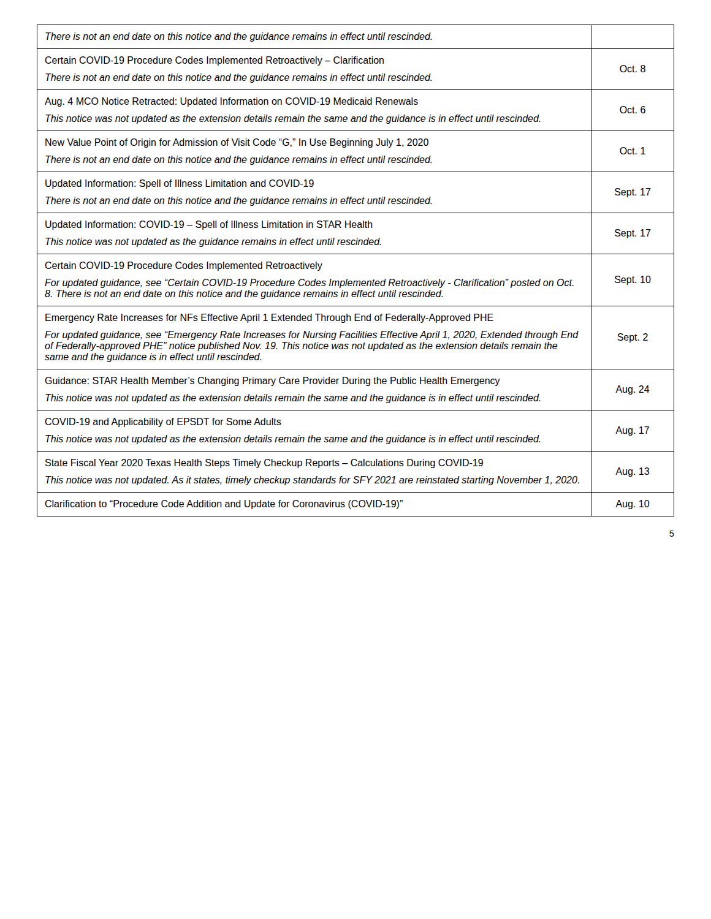| There is not an end date on this notice and the guidance remains in effect until rescinded. | |
| Certain COVID-19 Procedure Codes Implemented Retroactively – Clarification There is not an end date on this notice and the guidance remains in effect until rescinded. | Oct. 8 |
| Aug. 4 MCO Notice Retracted: Updated Information on COVID-19 Medicaid Renewals This notice was not updated as the extension details remain the same and the guidance is in effect until rescinded. | Oct. 6 |
| New Value Point of Origin for Admission of Visit Code “G,” In Use Beginning July 1, 2020 There is not an end date on this notice and the guidance remains in effect until rescinded. | Oct. 1 |
| Updated Information: Spell of Illness Limitation and COVID-19 There is not an end date on this notice and the guidance remains in effect until rescinded. | Sept. 17 |
| Updated Information: COVID-19 – Spell of Illness Limitation in STAR Health This notice was not updated as the guidance remains in effect until rescinded. | Sept. 17 |
| Certain COVID-19 Procedure Codes Implemented Retroactively For updated guidance, see “Certain COVID-19 Procedure Codes Implemented Retroactively - Clarification” posted on Oct. 8. There is not an end date on this notice and the guidance remains in effect until rescinded. | Sept. 10 |
| Emergency Rate Increases for NFs Effective April 1 Extended Through End of Federally-Approved PHE For updated guidance, see “Emergency Rate Increases for Nursing Facilities Effective April 1, 2020, Extended through End of Federally-approved PHE” notice published Nov. 19. This notice was not updated as the extension details remain the same and the guidance is in effect until rescinded. | Sept. 2 |
| Guidance: STAR Health Member’s Changing Primary Care Provider During the Public Health Emergency This notice was not updated as the extension details remain the same and the guidance is in effect until rescinded. | Aug. 24 |
| COVID-19 and Applicability of EPSDT for Some Adults This notice was not updated as the extension details remain the same and the guidance is in effect until rescinded. | Aug. 17 |
| State Fiscal Year 2020 Texas Health Steps Timely Checkup Reports – Calculations During COVID-19 This notice was not updated. As it states, timely checkup standards for SFY 2021 are reinstated starting November 1, 2020. | Aug. 13 |
| Clarification to “Procedure Code Addition and Update for Coronavirus (COVID-19)” | Aug. 10 |
5